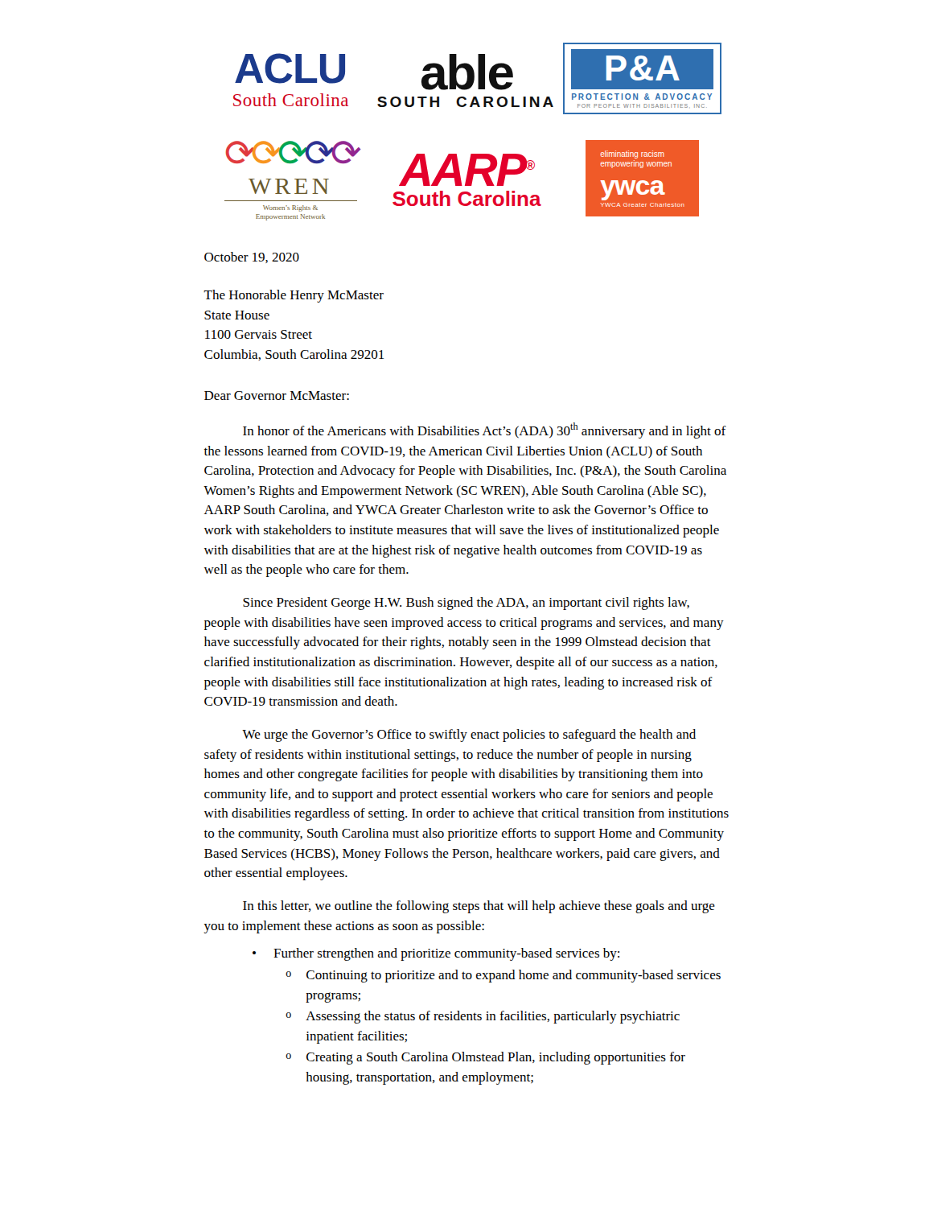ACLU
South Carolina
able
SOUTH CAROLINA
P&A
PROTECTION & ADVOCACY
FOR PEOPLE WITH DISABILITIES, INC.
⟳⟳⟳⟳⟳
WREN
Women’s Rights &
Empowerment Network
AARP®
South Carolina
eliminating racism
empowering women
ywca
YWCA Greater Charleston
October 19, 2020
The Honorable Henry McMaster
State House
1100 Gervais Street
Columbia, South Carolina 29201
Dear Governor McMaster:
In honor of the Americans with Disabilities Act’s (ADA) 30th anniversary and in light of the lessons learned from COVID-19, the American Civil Liberties Union (ACLU) of South Carolina, Protection and Advocacy for People with Disabilities, Inc. (P&A), the South Carolina Women’s Rights and Empowerment Network (SC WREN), Able South Carolina (Able SC), AARP South Carolina, and YWCA Greater Charleston write to ask the Governor’s Office to work with stakeholders to institute measures that will save the lives of institutionalized people with disabilities that are at the highest risk of negative health outcomes from COVID-19 as well as the people who care for them.
Since President George H.W. Bush signed the ADA, an important civil rights law, people with disabilities have seen improved access to critical programs and services, and many have successfully advocated for their rights, notably seen in the 1999 Olmstead decision that clarified institutionalization as discrimination. However, despite all of our success as a nation, people with disabilities still face institutionalization at high rates, leading to increased risk of COVID-19 transmission and death.
We urge the Governor’s Office to swiftly enact policies to safeguard the health and safety of residents within institutional settings, to reduce the number of people in nursing homes and other congregate facilities for people with disabilities by transitioning them into community life, and to support and protect essential workers who care for seniors and people with disabilities regardless of setting. In order to achieve that critical transition from institutions to the community, South Carolina must also prioritize efforts to support Home and Community Based Services (HCBS), Money Follows the Person, healthcare workers, paid care givers, and other essential employees.
In this letter, we outline the following steps that will help achieve these goals and urge you to implement these actions as soon as possible:
Further strengthen and prioritize community-based services by:
Continuing to prioritize and to expand home and community-based services programs;
Assessing the status of residents in facilities, particularly psychiatric inpatient facilities;
Creating a South Carolina Olmstead Plan, including opportunities for housing, transportation, and employment;